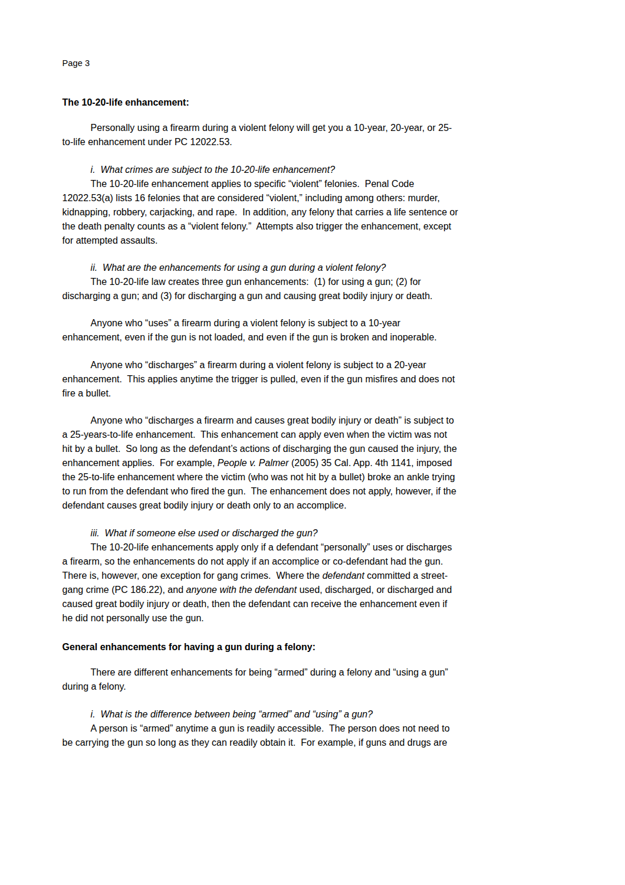Page 3
The 10-20-life enhancement:
Personally using a firearm during a violent felony will get you a 10-year, 20-year, or 25-to-life enhancement under PC 12022.53.
i. What crimes are subject to the 10-20-life enhancement?
The 10-20-life enhancement applies to specific “violent” felonies. Penal Code 12022.53(a) lists 16 felonies that are considered “violent,” including among others: murder, kidnapping, robbery, carjacking, and rape. In addition, any felony that carries a life sentence or the death penalty counts as a “violent felony.” Attempts also trigger the enhancement, except for attempted assaults.
ii. What are the enhancements for using a gun during a violent felony?
The 10-20-life law creates three gun enhancements: (1) for using a gun; (2) for discharging a gun; and (3) for discharging a gun and causing great bodily injury or death.
Anyone who “uses” a firearm during a violent felony is subject to a 10-year enhancement, even if the gun is not loaded, and even if the gun is broken and inoperable.
Anyone who “discharges” a firearm during a violent felony is subject to a 20-year enhancement. This applies anytime the trigger is pulled, even if the gun misfires and does not fire a bullet.
Anyone who “discharges a firearm and causes great bodily injury or death” is subject to a 25-years-to-life enhancement. This enhancement can apply even when the victim was not hit by a bullet. So long as the defendant’s actions of discharging the gun caused the injury, the enhancement applies. For example, People v. Palmer (2005) 35 Cal. App. 4th 1141, imposed the 25-to-life enhancement where the victim (who was not hit by a bullet) broke an ankle trying to run from the defendant who fired the gun. The enhancement does not apply, however, if the defendant causes great bodily injury or death only to an accomplice.
iii. What if someone else used or discharged the gun?
The 10-20-life enhancements apply only if a defendant “personally” uses or discharges a firearm, so the enhancements do not apply if an accomplice or co-defendant had the gun. There is, however, one exception for gang crimes. Where the defendant committed a street-gang crime (PC 186.22), and anyone with the defendant used, discharged, or discharged and caused great bodily injury or death, then the defendant can receive the enhancement even if he did not personally use the gun.
General enhancements for having a gun during a felony:
There are different enhancements for being “armed” during a felony and “using a gun” during a felony.
i. What is the difference between being “armed” and “using” a gun?
A person is “armed” anytime a gun is readily accessible. The person does not need to be carrying the gun so long as they can readily obtain it. For example, if guns and drugs are